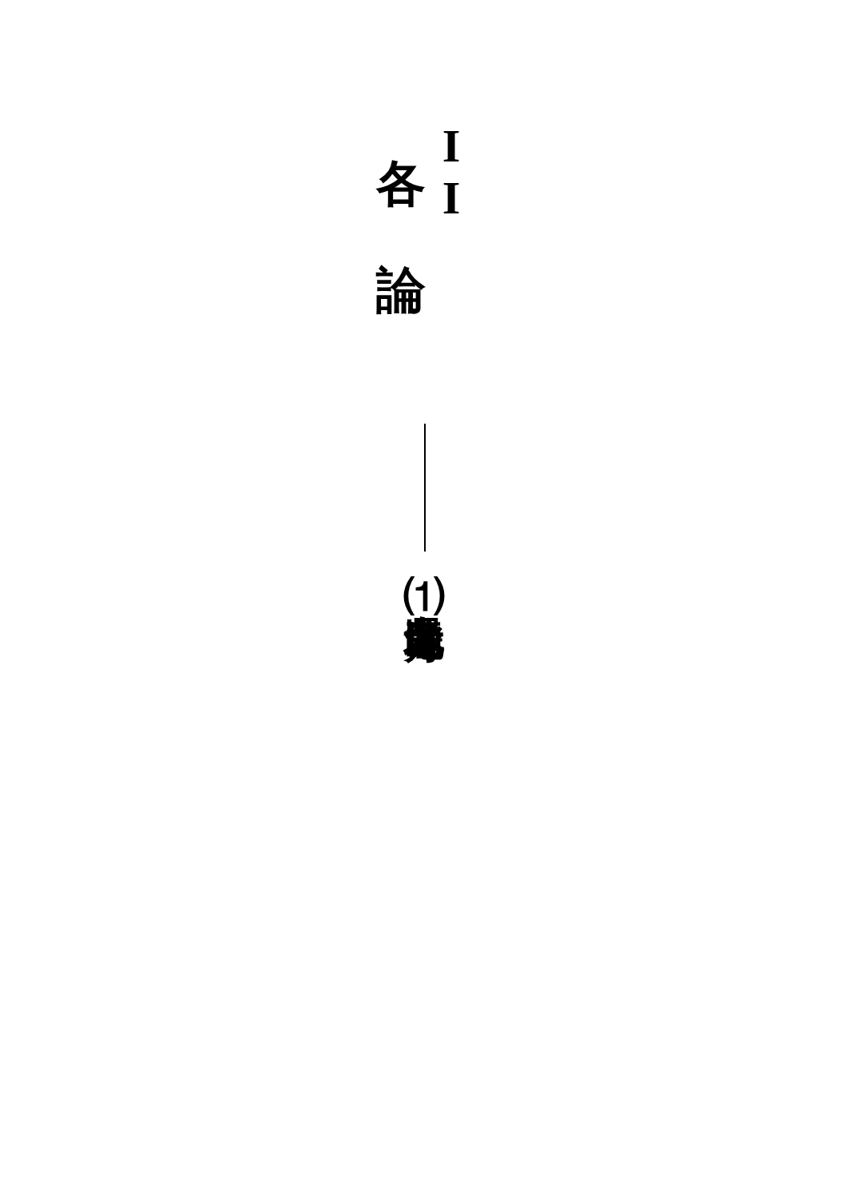II各　論
⑴奈良県北山地方